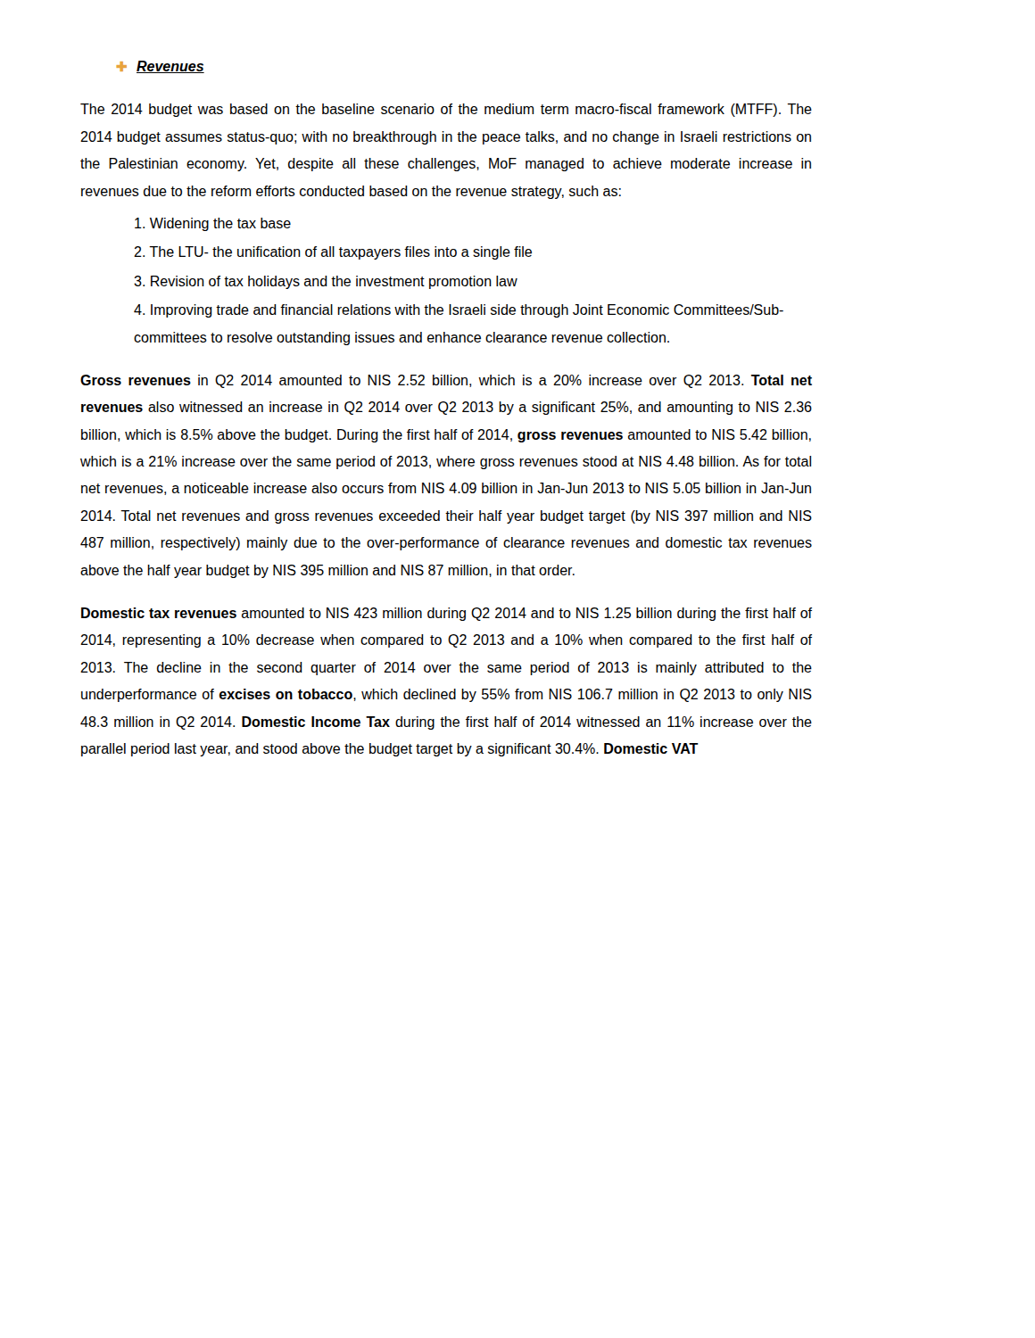Revenues
The 2014 budget was based on the baseline scenario of the medium term macro-fiscal framework (MTFF). The 2014 budget assumes status-quo; with no breakthrough in the peace talks, and no change in Israeli restrictions on the Palestinian economy. Yet, despite all these challenges, MoF managed to achieve moderate increase in revenues due to the reform efforts conducted based on the revenue strategy, such as:
Widening the tax base
The LTU- the unification of all taxpayers files into a single file
Revision of tax holidays and the investment promotion law
Improving trade and financial relations with the Israeli side through Joint Economic Committees/Sub-committees to resolve outstanding issues and enhance clearance revenue collection.
Gross revenues in Q2 2014 amounted to NIS 2.52 billion, which is a 20% increase over Q2 2013. Total net revenues also witnessed an increase in Q2 2014 over Q2 2013 by a significant 25%, and amounting to NIS 2.36 billion, which is 8.5% above the budget. During the first half of 2014, gross revenues amounted to NIS 5.42 billion, which is a 21% increase over the same period of 2013, where gross revenues stood at NIS 4.48 billion. As for total net revenues, a noticeable increase also occurs from NIS 4.09 billion in Jan-Jun 2013 to NIS 5.05 billion in Jan-Jun 2014. Total net revenues and gross revenues exceeded their half year budget target (by NIS 397 million and NIS 487 million, respectively) mainly due to the over-performance of clearance revenues and domestic tax revenues above the half year budget by NIS 395 million and NIS 87 million, in that order.
Domestic tax revenues amounted to NIS 423 million during Q2 2014 and to NIS 1.25 billion during the first half of 2014, representing a 10% decrease when compared to Q2 2013 and a 10% when compared to the first half of 2013. The decline in the second quarter of 2014 over the same period of 2013 is mainly attributed to the underperformance of excises on tobacco, which declined by 55% from NIS 106.7 million in Q2 2013 to only NIS 48.3 million in Q2 2014. Domestic Income Tax during the first half of 2014 witnessed an 11% increase over the parallel period last year, and stood above the budget target by a significant 30.4%. Domestic VAT